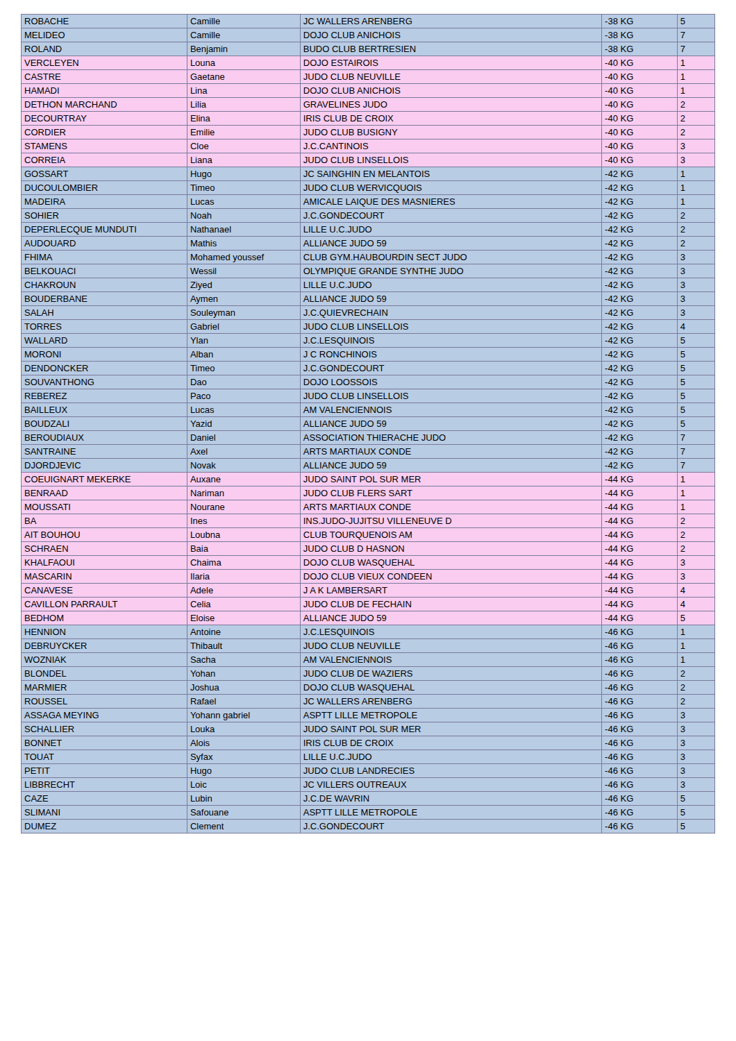| ROBACHE | Camille | JC WALLERS ARENBERG | -38 KG | 5 |
| MELIDEO | Camille | DOJO CLUB ANICHOIS | -38 KG | 7 |
| ROLAND | Benjamin | BUDO CLUB BERTRESIEN | -38 KG | 7 |
| VERCLEYEN | Louna | DOJO ESTAIROIS | -40 KG | 1 |
| CASTRE | Gaetane | JUDO CLUB NEUVILLE | -40 KG | 1 |
| HAMADI | Lina | DOJO CLUB ANICHOIS | -40 KG | 1 |
| DETHON MARCHAND | Lilia | GRAVELINES JUDO | -40 KG | 2 |
| DECOURTRAY | Elina | IRIS CLUB DE CROIX | -40 KG | 2 |
| CORDIER | Emilie | JUDO CLUB BUSIGNY | -40 KG | 2 |
| STAMENS | Cloe | J.C.CANTINOIS | -40 KG | 3 |
| CORREIA | Liana | JUDO CLUB LINSELLOIS | -40 KG | 3 |
| GOSSART | Hugo | JC SAINGHIN EN MELANTOIS | -42 KG | 1 |
| DUCOULOMBIER | Timeo | JUDO CLUB WERVICQUOIS | -42 KG | 1 |
| MADEIRA | Lucas | AMICALE LAIQUE DES MASNIERES | -42 KG | 1 |
| SOHIER | Noah | J.C.GONDECOURT | -42 KG | 2 |
| DEPERLECQUE MUNDUTI | Nathanael | LILLE U.C.JUDO | -42 KG | 2 |
| AUDOUARD | Mathis | ALLIANCE JUDO 59 | -42 KG | 2 |
| FHIMA | Mohamed youssef | CLUB GYM.HAUBOURDIN SECT JUDO | -42 KG | 3 |
| BELKOUACI | Wessil | OLYMPIQUE GRANDE SYNTHE JUDO | -42 KG | 3 |
| CHAKROUN | Ziyed | LILLE U.C.JUDO | -42 KG | 3 |
| BOUDERBANE | Aymen | ALLIANCE JUDO 59 | -42 KG | 3 |
| SALAH | Souleyman | J.C.QUIEVRECHAIN | -42 KG | 3 |
| TORRES | Gabriel | JUDO CLUB LINSELLOIS | -42 KG | 4 |
| WALLARD | Ylan | J.C.LESQUINOIS | -42 KG | 5 |
| MORONI | Alban | J C RONCHINOIS | -42 KG | 5 |
| DENDONCKER | Timeo | J.C.GONDECOURT | -42 KG | 5 |
| SOUVANTHONG | Dao | DOJO LOOSSOIS | -42 KG | 5 |
| REBEREZ | Paco | JUDO CLUB LINSELLOIS | -42 KG | 5 |
| BAILLEUX | Lucas | AM VALENCIENNOIS | -42 KG | 5 |
| BOUDZALI | Yazid | ALLIANCE JUDO 59 | -42 KG | 5 |
| BEROUDIAUX | Daniel | ASSOCIATION THIERACHE JUDO | -42 KG | 7 |
| SANTRAINE | Axel | ARTS MARTIAUX CONDE | -42 KG | 7 |
| DJORDJEVIC | Novak | ALLIANCE JUDO 59 | -42 KG | 7 |
| COEUIGNART MEKERKE | Auxane | JUDO SAINT POL SUR MER | -44 KG | 1 |
| BENRAAD | Nariman | JUDO CLUB FLERS SART | -44 KG | 1 |
| MOUSSATI | Nourane | ARTS MARTIAUX CONDE | -44 KG | 1 |
| BA | Ines | INS.JUDO-JUJITSU VILLENEUVE D | -44 KG | 2 |
| AIT BOUHOU | Loubna | CLUB TOURQUENOIS AM | -44 KG | 2 |
| SCHRAEN | Baia | JUDO CLUB D HASNON | -44 KG | 2 |
| KHALFAOUI | Chaima | DOJO CLUB WASQUEHAL | -44 KG | 3 |
| MASCARIN | Ilaria | DOJO CLUB VIEUX CONDEEN | -44 KG | 3 |
| CANAVESE | Adele | J A K LAMBERSART | -44 KG | 4 |
| CAVILLON PARRAULT | Celia | JUDO CLUB DE FECHAIN | -44 KG | 4 |
| BEDHOM | Eloise | ALLIANCE JUDO 59 | -44 KG | 5 |
| HENNION | Antoine | J.C.LESQUINOIS | -46 KG | 1 |
| DEBRUYCKER | Thibault | JUDO CLUB NEUVILLE | -46 KG | 1 |
| WOZNIAK | Sacha | AM VALENCIENNOIS | -46 KG | 1 |
| BLONDEL | Yohan | JUDO CLUB DE WAZIERS | -46 KG | 2 |
| MARMIER | Joshua | DOJO CLUB WASQUEHAL | -46 KG | 2 |
| ROUSSEL | Rafael | JC WALLERS ARENBERG | -46 KG | 2 |
| ASSAGA MEYING | Yohann gabriel | ASPTT LILLE METROPOLE | -46 KG | 3 |
| SCHALLIER | Louka | JUDO SAINT POL SUR MER | -46 KG | 3 |
| BONNET | Alois | IRIS CLUB DE CROIX | -46 KG | 3 |
| TOUAT | Syfax | LILLE U.C.JUDO | -46 KG | 3 |
| PETIT | Hugo | JUDO CLUB LANDRECIES | -46 KG | 3 |
| LIBBRECHT | Loic | JC VILLERS OUTREAUX | -46 KG | 3 |
| CAZE | Lubin | J.C.DE WAVRIN | -46 KG | 5 |
| SLIMANI | Safouane | ASPTT LILLE METROPOLE | -46 KG | 5 |
| DUMEZ | Clement | J.C.GONDECOURT | -46 KG | 5 |